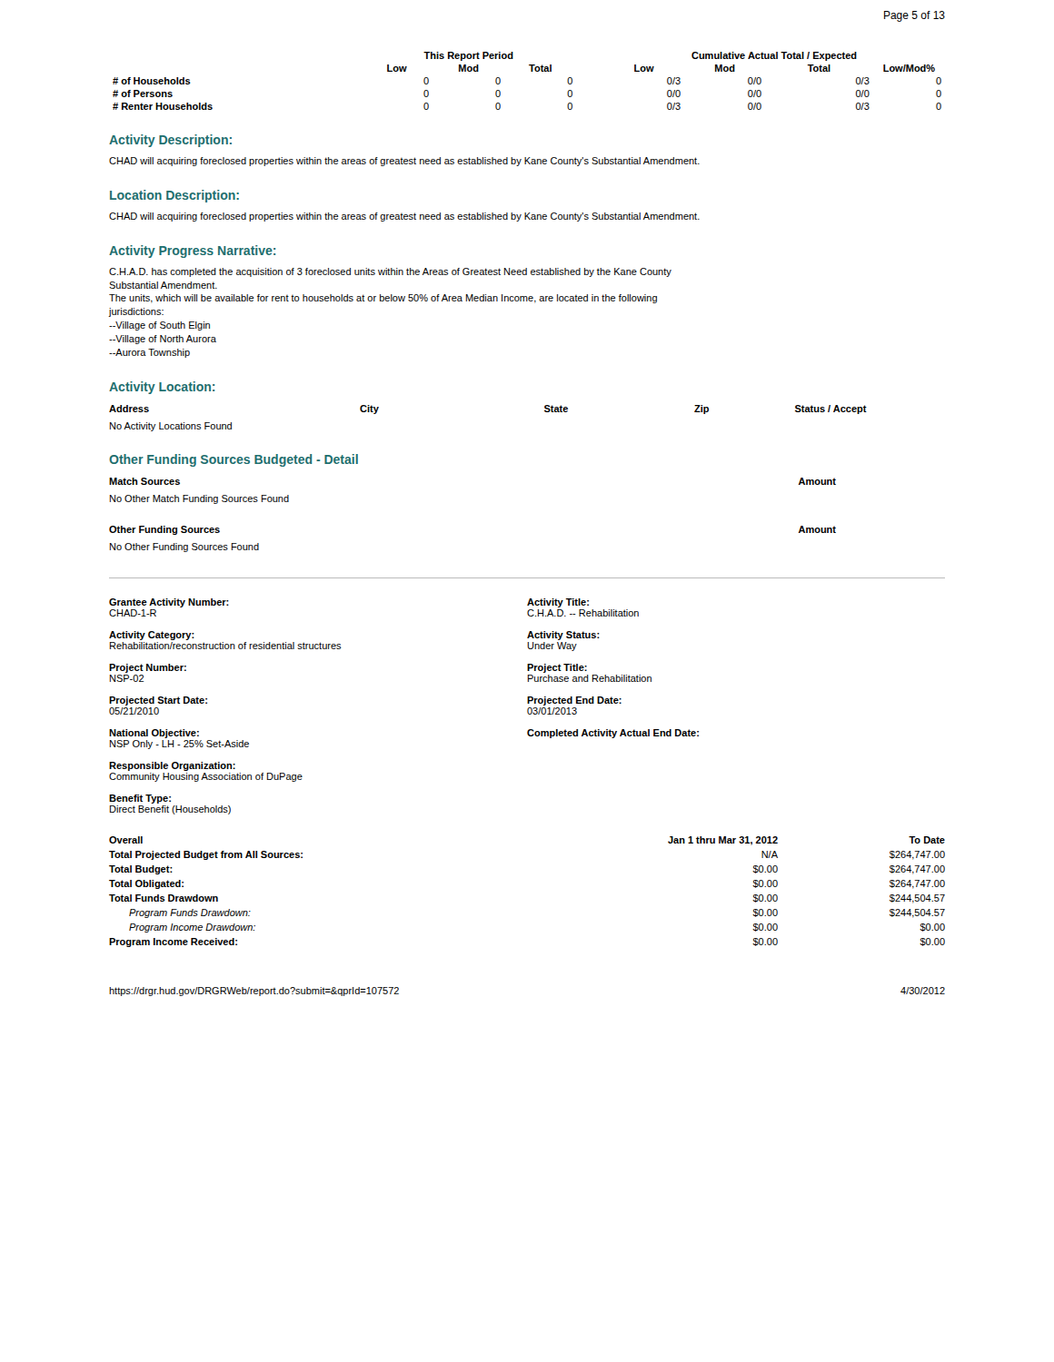Page 5 of 13
| | This Report Period | | Cumulative Actual Total / Expected |
| | Low | Mod | Total | | Low | Mod | Total | Low/Mod% |
| # of Households | 0 | 0 | 0 | | 0/3 | 0/0 | 0/3 | 0 |
| # of Persons | 0 | 0 | 0 | | 0/0 | 0/0 | 0/0 | 0 |
| # Renter Households | 0 | 0 | 0 | | 0/3 | 0/0 | 0/3 | 0 |
Activity Description:
CHAD will acquiring foreclosed properties within the areas of greatest need as established by Kane County's Substantial Amendment.
Location Description:
CHAD will acquiring foreclosed properties within the areas of greatest need as established by Kane County's Substantial Amendment.
Activity Progress Narrative:
C.H.A.D. has completed the acquisition of 3 foreclosed units within the Areas of Greatest Need established by the Kane County
Substantial Amendment.
The units, which will be available for rent to households at or below 50% of Area Median Income, are located in the following
jurisdictions:
--Village of South Elgin
--Village of North Aurora
--Aurora Township
Activity Location:
| Address | City | State | Zip | Status / Accept |
| --- | --- | --- | --- | --- |
No Activity Locations Found
Other Funding Sources Budgeted - Detail
| Match Sources | Amount |
| --- | --- |
No Other Match Funding Sources Found
| Other Funding Sources | Amount |
| --- | --- |
No Other Funding Sources Found
| Grantee Activity Number: CHAD-1-R | Activity Title: C.H.A.D. -- Rehabilitation |
| Activity Category: Rehabilitation/reconstruction of residential structures | Activity Status: Under Way |
| Project Number: NSP-02 | Project Title: Purchase and Rehabilitation |
| Projected Start Date: 05/21/2010 | Projected End Date: 03/01/2013 |
| National Objective: NSP Only - LH - 25% Set-Aside | Completed Activity Actual End Date: |
| Responsible Organization: Community Housing Association of DuPage | |
| Benefit Type: Direct Benefit (Households) | |
| Overall | Jan 1 thru Mar 31, 2012 | To Date |
| --- | --- | --- |
| Total Projected Budget from All Sources: | N/A | $264,747.00 |
| Total Budget: | $0.00 | $264,747.00 |
| Total Obligated: | $0.00 | $264,747.00 |
| Total Funds Drawdown | $0.00 | $244,504.57 |
| Program Funds Drawdown: | $0.00 | $244,504.57 |
| Program Income Drawdown: | $0.00 | $0.00 |
| Program Income Received: | $0.00 | $0.00 |
https://drgr.hud.gov/DRGRWeb/report.do?submit=&qprId=107572 4/30/2012